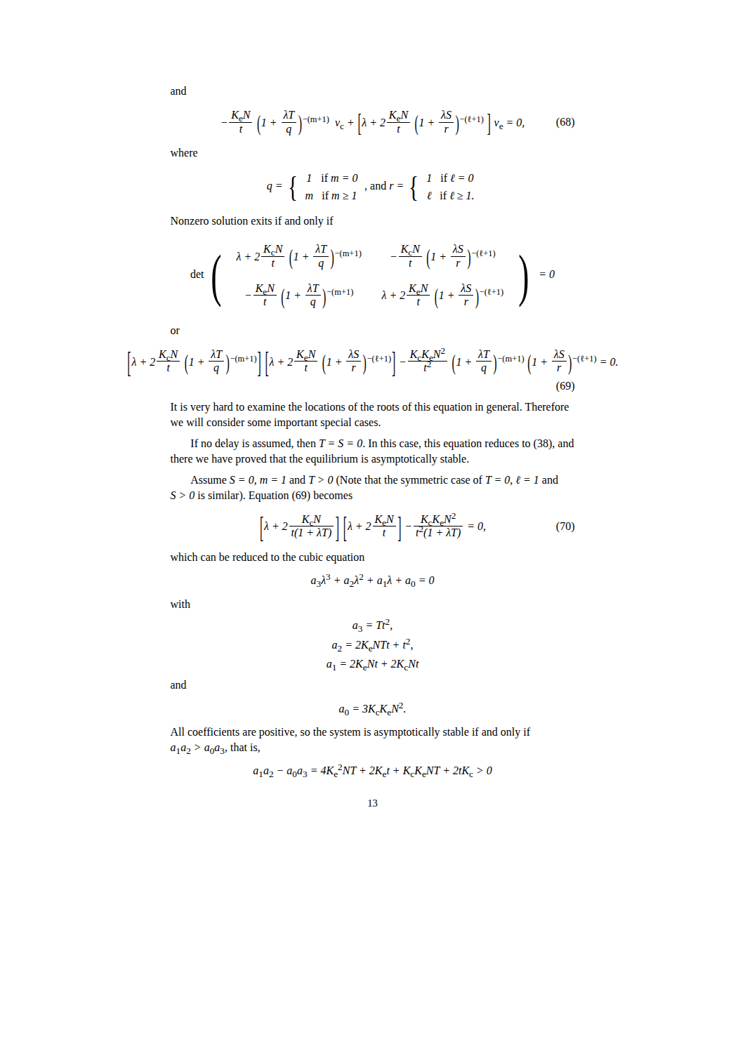and
−KeN t (1 + λT q)−(m+1) νc + [λ + 2KeN t (1 + λS r)−(ℓ+1) ] νe = 0,
(68)
where
q = {
| 1 | if m = 0 |
| m | if m ≥ 1 |
, and r = {
| 1 | if ℓ = 0 |
| ℓ | if ℓ ≥ 1. |
Nonzero solution exits if and only if
det (
| λ + 2 K c N t ( 1 + λT q ) −(m+1) | − K c N t ( 1 + λS r ) −(ℓ+1) |
| − K e N t ( 1 + λT q ) −(m+1) | λ + 2 K e N t ( 1 + λS r ) −(ℓ+1) |
) = 0
or
[λ + 2KcN t (1 + λT q)−(m+1)] [λ + 2KeN t (1 + λS r)−(ℓ+1)] −KcKeN2 t2 (1 + λT q)−(m+1) (1 + λS r)−(ℓ+1) = 0.
(69)
It is very hard to examine the locations of the roots of this equation in general. Therefore we will consider some important special cases.
If no delay is assumed, then T = S = 0. In this case, this equation reduces to (38), and there we have proved that the equilibrium is asymptotically stable.
Assume S = 0, m = 1 and T > 0 (Note that the symmetric case of T = 0, ℓ = 1 and S > 0 is similar). Equation (69) becomes
[λ + 2KcN t(1 + λT)] [λ + 2KeN t] −KcKeN2 t2(1 + λT) = 0,
(70)
which can be reduced to the cubic equation
a3λ3 + a2λ2 + a1λ + a0 = 0
with
a3 = Tt2,
a2 = 2KeNTt + t2,
a1 = 2KeNt + 2KcNt
and
a0 = 3KcKeN2.
All coefficients are positive, so the system is asymptotically stable if and only if a1a2 > a0a3, that is,
a1a2 − a0a3 = 4Ke2NT + 2Ket + KcKeNT + 2tKc > 0
13